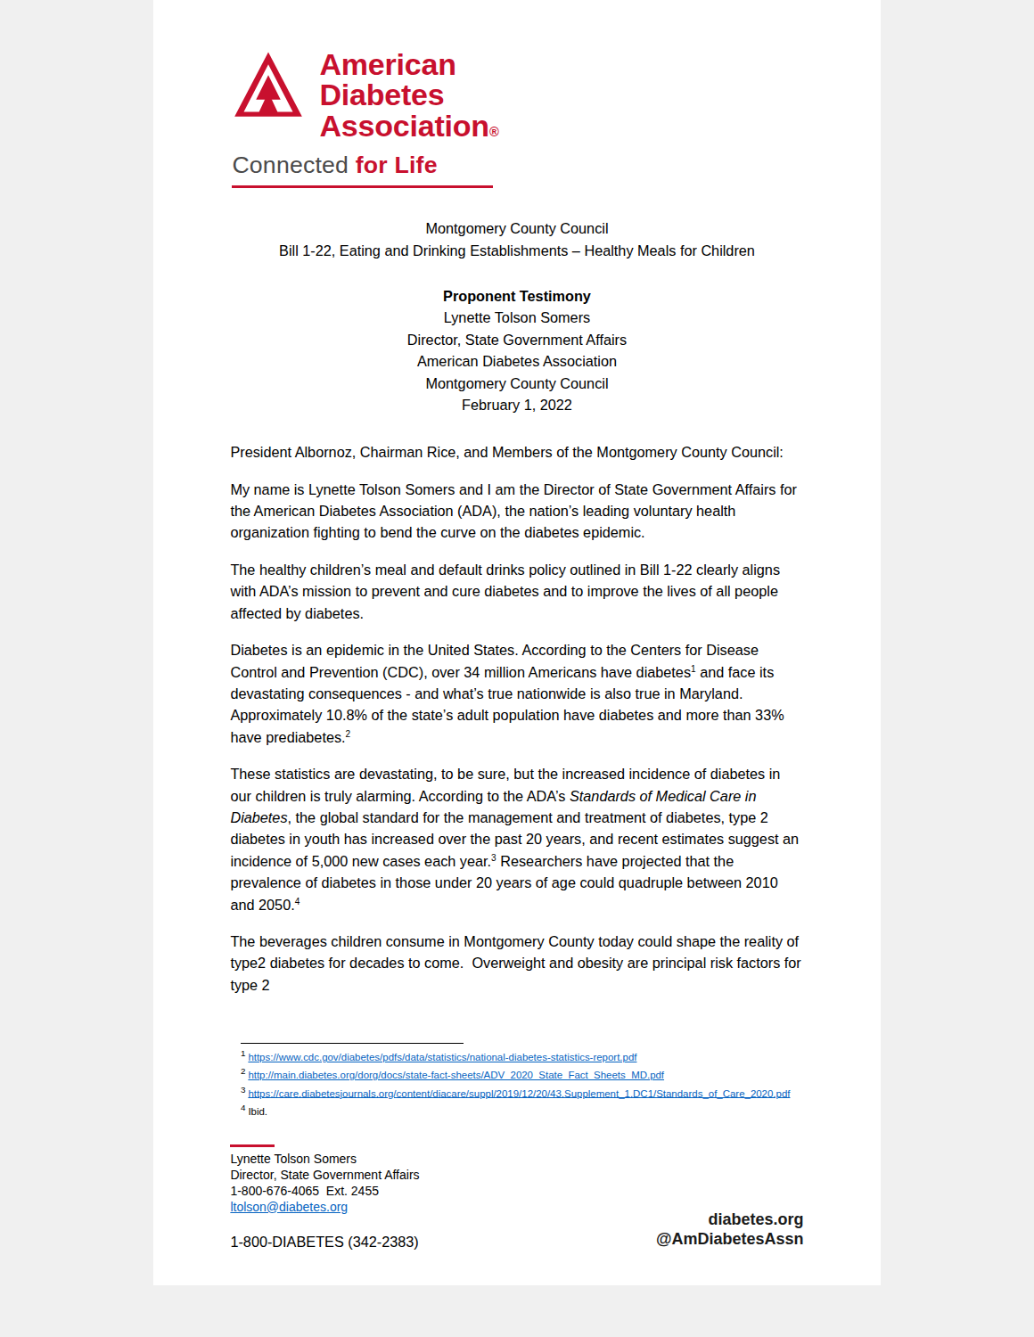American
Diabetes
Association®
Connected for Life
Montgomery County Council
Bill 1-22, Eating and Drinking Establishments – Healthy Meals for Children
Proponent Testimony
Lynette Tolson Somers
Director, State Government Affairs
American Diabetes Association
Montgomery County Council
February 1, 2022
President Albornoz, Chairman Rice, and Members of the Montgomery County Council:
My name is Lynette Tolson Somers and I am the Director of State Government Affairs for the American Diabetes Association (ADA), the nation’s leading voluntary health organization fighting to bend the curve on the diabetes epidemic.
The healthy children’s meal and default drinks policy outlined in Bill 1-22 clearly aligns with ADA’s mission to prevent and cure diabetes and to improve the lives of all people affected by diabetes.
Diabetes is an epidemic in the United States. According to the Centers for Disease Control and Prevention (CDC), over 34 million Americans have diabetes1 and face its devastating consequences - and what’s true nationwide is also true in Maryland. Approximately 10.8% of the state’s adult population have diabetes and more than 33% have prediabetes.2
These statistics are devastating, to be sure, but the increased incidence of diabetes in our children is truly alarming. According to the ADA’s Standards of Medical Care in Diabetes, the global standard for the management and treatment of diabetes, type 2 diabetes in youth has increased over the past 20 years, and recent estimates suggest an incidence of 5,000 new cases each year.3 Researchers have projected that the prevalence of diabetes in those under 20 years of age could quadruple between 2010 and 2050.4
The beverages children consume in Montgomery County today could shape the reality of type2 diabetes for decades to come. Overweight and obesity are principal risk factors for type 2
1 https://www.cdc.gov/diabetes/pdfs/data/statistics/national-diabetes-statistics-report.pdf
2 http://main.diabetes.org/dorg/docs/state-fact-sheets/ADV_2020_State_Fact_Sheets_MD.pdf
3 https://care.diabetesjournals.org/content/diacare/suppl/2019/12/20/43.Supplement_1.DC1/Standards_of_Care_2020.pdf
4 Ibid.
Lynette Tolson Somers
Director, State Government Affairs
1-800-676-4065 Ext. 2455
ltolson@diabetes.org
1-800-DIABETES (342-2383)
diabetes.org
@AmDiabetesAssn